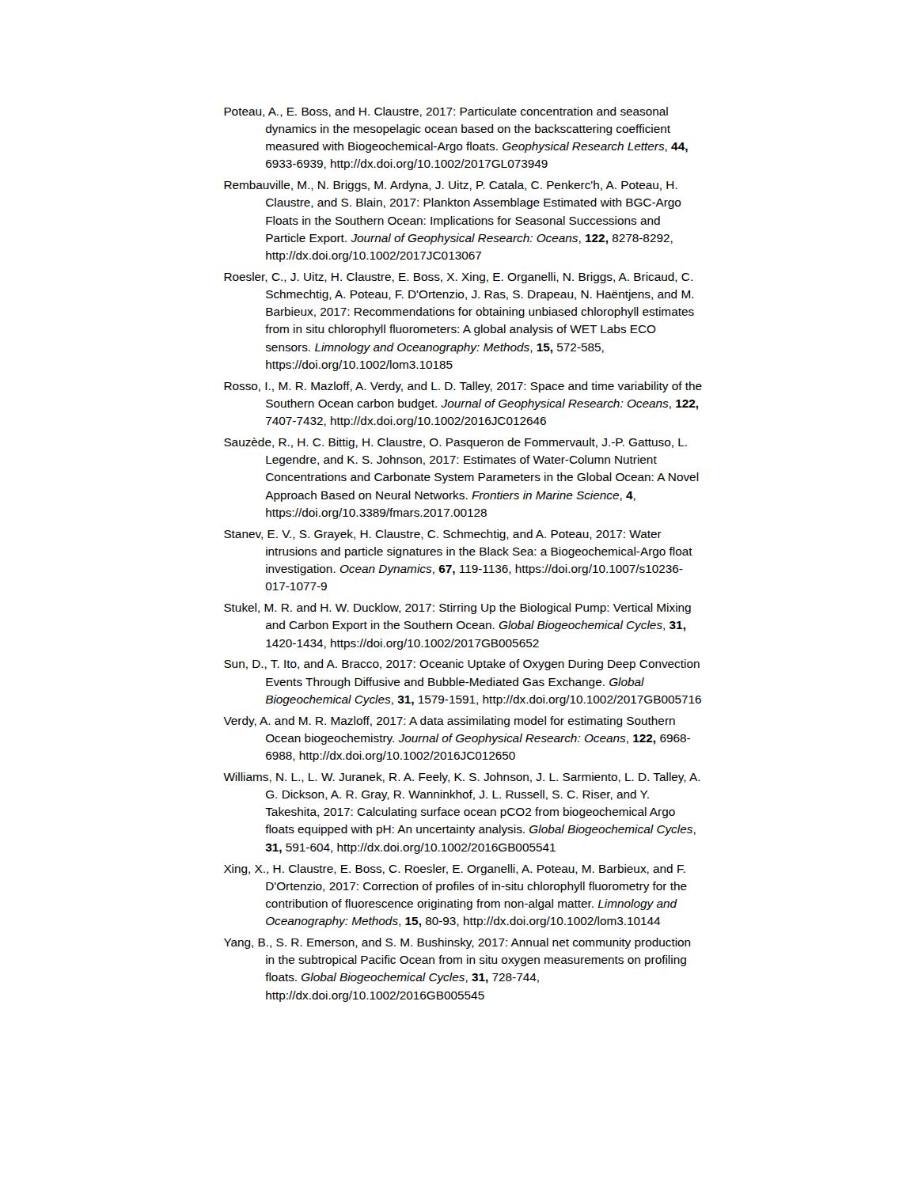Poteau, A., E. Boss, and H. Claustre, 2017: Particulate concentration and seasonal dynamics in the mesopelagic ocean based on the backscattering coefficient measured with Biogeochemical-Argo floats. Geophysical Research Letters, 44, 6933-6939, http://dx.doi.org/10.1002/2017GL073949
Rembauville, M., N. Briggs, M. Ardyna, J. Uitz, P. Catala, C. Penkerc'h, A. Poteau, H. Claustre, and S. Blain, 2017: Plankton Assemblage Estimated with BGC-Argo Floats in the Southern Ocean: Implications for Seasonal Successions and Particle Export. Journal of Geophysical Research: Oceans, 122, 8278-8292, http://dx.doi.org/10.1002/2017JC013067
Roesler, C., J. Uitz, H. Claustre, E. Boss, X. Xing, E. Organelli, N. Briggs, A. Bricaud, C. Schmechtig, A. Poteau, F. D'Ortenzio, J. Ras, S. Drapeau, N. Haëntjens, and M. Barbieux, 2017: Recommendations for obtaining unbiased chlorophyll estimates from in situ chlorophyll fluorometers: A global analysis of WET Labs ECO sensors. Limnology and Oceanography: Methods, 15, 572-585, https://doi.org/10.1002/lom3.10185
Rosso, I., M. R. Mazloff, A. Verdy, and L. D. Talley, 2017: Space and time variability of the Southern Ocean carbon budget. Journal of Geophysical Research: Oceans, 122, 7407-7432, http://dx.doi.org/10.1002/2016JC012646
Sauzède, R., H. C. Bittig, H. Claustre, O. Pasqueron de Fommervault, J.-P. Gattuso, L. Legendre, and K. S. Johnson, 2017: Estimates of Water-Column Nutrient Concentrations and Carbonate System Parameters in the Global Ocean: A Novel Approach Based on Neural Networks. Frontiers in Marine Science, 4, https://doi.org/10.3389/fmars.2017.00128
Stanev, E. V., S. Grayek, H. Claustre, C. Schmechtig, and A. Poteau, 2017: Water intrusions and particle signatures in the Black Sea: a Biogeochemical-Argo float investigation. Ocean Dynamics, 67, 119-1136, https://doi.org/10.1007/s10236-017-1077-9
Stukel, M. R. and H. W. Ducklow, 2017: Stirring Up the Biological Pump: Vertical Mixing and Carbon Export in the Southern Ocean. Global Biogeochemical Cycles, 31, 1420-1434, https://doi.org/10.1002/2017GB005652
Sun, D., T. Ito, and A. Bracco, 2017: Oceanic Uptake of Oxygen During Deep Convection Events Through Diffusive and Bubble-Mediated Gas Exchange. Global Biogeochemical Cycles, 31, 1579-1591, http://dx.doi.org/10.1002/2017GB005716
Verdy, A. and M. R. Mazloff, 2017: A data assimilating model for estimating Southern Ocean biogeochemistry. Journal of Geophysical Research: Oceans, 122, 6968-6988, http://dx.doi.org/10.1002/2016JC012650
Williams, N. L., L. W. Juranek, R. A. Feely, K. S. Johnson, J. L. Sarmiento, L. D. Talley, A. G. Dickson, A. R. Gray, R. Wanninkhof, J. L. Russell, S. C. Riser, and Y. Takeshita, 2017: Calculating surface ocean pCO2 from biogeochemical Argo floats equipped with pH: An uncertainty analysis. Global Biogeochemical Cycles, 31, 591-604, http://dx.doi.org/10.1002/2016GB005541
Xing, X., H. Claustre, E. Boss, C. Roesler, E. Organelli, A. Poteau, M. Barbieux, and F. D'Ortenzio, 2017: Correction of profiles of in-situ chlorophyll fluorometry for the contribution of fluorescence originating from non-algal matter. Limnology and Oceanography: Methods, 15, 80-93, http://dx.doi.org/10.1002/lom3.10144
Yang, B., S. R. Emerson, and S. M. Bushinsky, 2017: Annual net community production in the subtropical Pacific Ocean from in situ oxygen measurements on profiling floats. Global Biogeochemical Cycles, 31, 728-744, http://dx.doi.org/10.1002/2016GB005545